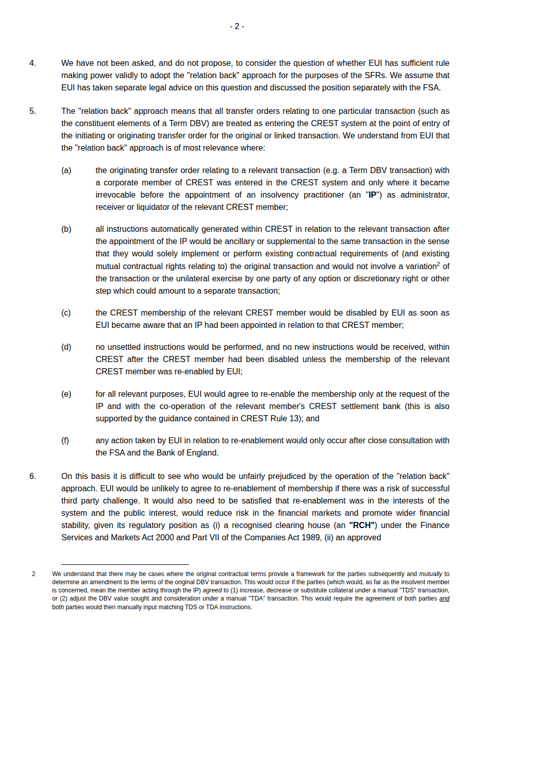- 2 -
We have not been asked, and do not propose, to consider the question of whether EUI has sufficient rule making power validly to adopt the "relation back" approach for the purposes of the SFRs. We assume that EUI has taken separate legal advice on this question and discussed the position separately with the FSA.
The "relation back" approach means that all transfer orders relating to one particular transaction (such as the constituent elements of a Term DBV) are treated as entering the CREST system at the point of entry of the initiating or originating transfer order for the original or linked transaction. We understand from EUI that the "relation back" approach is of most relevance where:
the originating transfer order relating to a relevant transaction (e.g. a Term DBV transaction) with a corporate member of CREST was entered in the CREST system and only where it became irrevocable before the appointment of an insolvency practitioner (an "IP") as administrator, receiver or liquidator of the relevant CREST member;
all instructions automatically generated within CREST in relation to the relevant transaction after the appointment of the IP would be ancillary or supplemental to the same transaction in the sense that they would solely implement or perform existing contractual requirements of (and existing mutual contractual rights relating to) the original transaction and would not involve a variation2 of the transaction or the unilateral exercise by one party of any option or discretionary right or other step which could amount to a separate transaction;
the CREST membership of the relevant CREST member would be disabled by EUI as soon as EUI became aware that an IP had been appointed in relation to that CREST member;
no unsettled instructions would be performed, and no new instructions would be received, within CREST after the CREST member had been disabled unless the membership of the relevant CREST member was re-enabled by EUI;
for all relevant purposes, EUI would agree to re-enable the membership only at the request of the IP and with the co-operation of the relevant member's CREST settlement bank (this is also supported by the guidance contained in CREST Rule 13); and
any action taken by EUI in relation to re-enablement would only occur after close consultation with the FSA and the Bank of England.
On this basis it is difficult to see who would be unfairly prejudiced by the operation of the "relation back" approach. EUI would be unlikely to agree to re-enablement of membership if there was a risk of successful third party challenge. It would also need to be satisfied that re-enablement was in the interests of the system and the public interest, would reduce risk in the financial markets and promote wider financial stability, given its regulatory position as (i) a recognised clearing house (an "RCH") under the Finance Services and Markets Act 2000 and Part VII of the Companies Act 1989, (ii) an approved
2 We understand that there may be cases where the original contractual terms provide a framework for the parties subsequently and mutually to determine an amendment to the terms of the original DBV transaction. This would occur if the parties (which would, as far as the insolvent member is concerned, mean the member acting through the IP) agreed to (1) increase, decrease or substitute collateral under a manual "TDS" transaction, or (2) adjust the DBV value sought and consideration under a manual "TDA" transaction. This would require the agreement of both parties and both parties would then manually input matching TDS or TDA instructions.